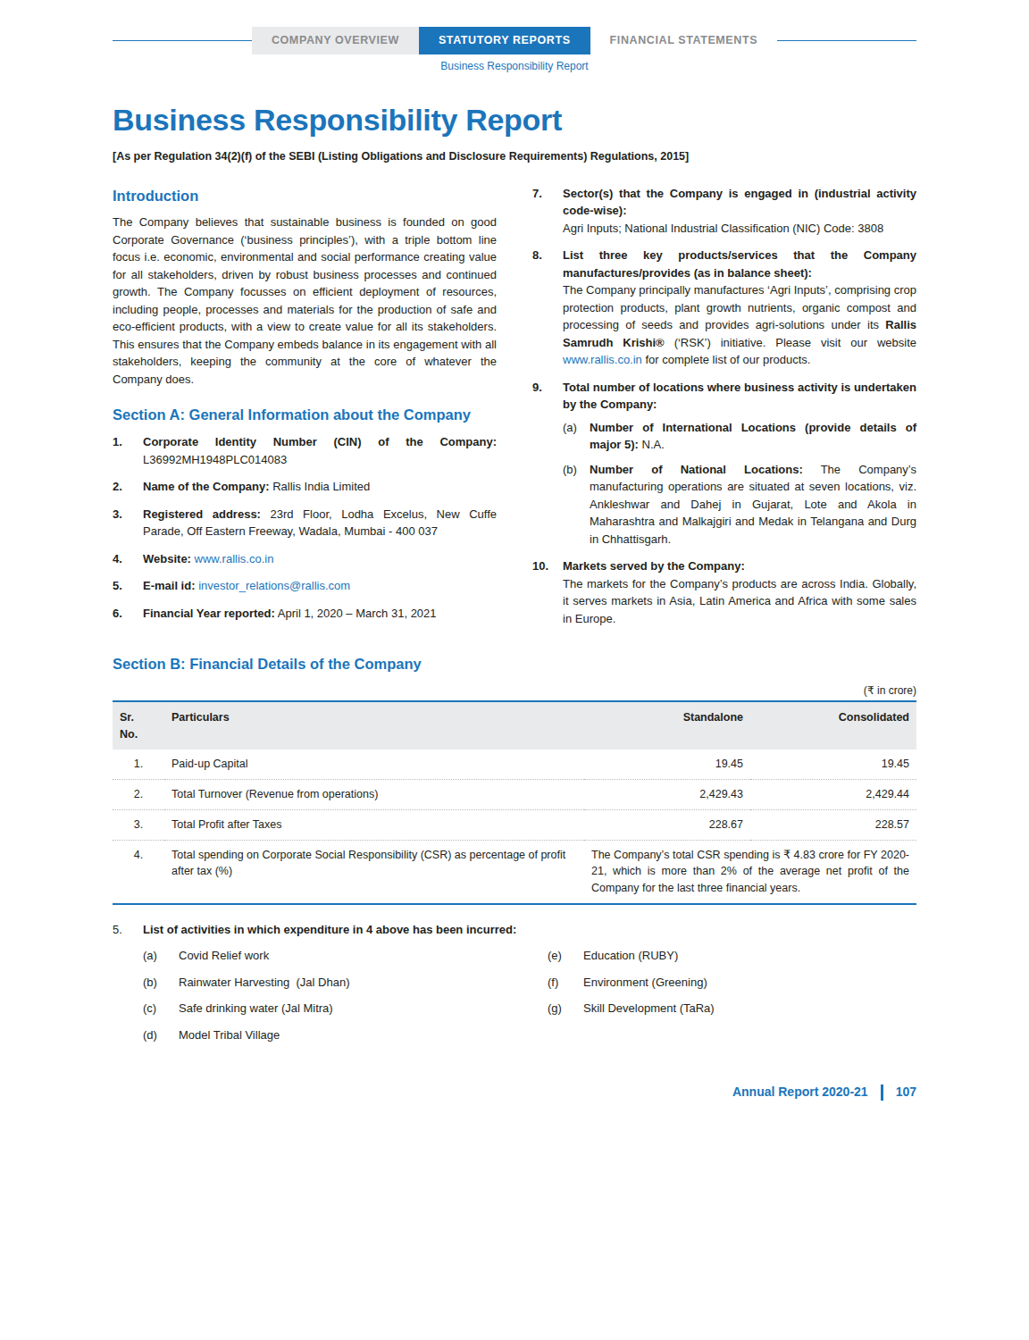COMPANY OVERVIEW STATUTORY REPORTS FINANCIAL STATEMENTS
Business Responsibility Report
Business Responsibility Report
[As per Regulation 34(2)(f) of the SEBI (Listing Obligations and Disclosure Requirements) Regulations, 2015]
Introduction
The Company believes that sustainable business is founded on good Corporate Governance (‘business principles’), with a triple bottom line focus i.e. economic, environmental and social performance creating value for all stakeholders, driven by robust business processes and continued growth. The Company focusses on efficient deployment of resources, including people, processes and materials for the production of safe and eco-efficient products, with a view to create value for all its stakeholders. This ensures that the Company embeds balance in its engagement with all stakeholders, keeping the community at the core of whatever the Company does.
Section A: General Information about the Company
Corporate Identity Number (CIN) of the Company: L36992MH1948PLC014083
Name of the Company: Rallis India Limited
Registered address: 23rd Floor, Lodha Excelus, New Cuffe Parade, Off Eastern Freeway, Wadala, Mumbai - 400 037
Website: www.rallis.co.in
E-mail id: investor_relations@rallis.com
Financial Year reported: April 1, 2020 – March 31, 2021
Sector(s) that the Company is engaged in (industrial activity code-wise):
Agri Inputs; National Industrial Classification (NIC) Code: 3808
List three key products/services that the Company manufactures/provides (as in balance sheet):
The Company principally manufactures ‘Agri Inputs’, comprising crop protection products, plant growth nutrients, organic compost and processing of seeds and provides agri-solutions under its Rallis Samrudh Krishi® (‘RSK’) initiative. Please visit our website www.rallis.co.in for complete list of our products.
Total number of locations where business activity is undertaken by the Company:
(a) Number of International Locations (provide details of major 5): N.A.
(b) Number of National Locations: The Company’s manufacturing operations are situated at seven locations, viz. Ankleshwar and Dahej in Gujarat, Lote and Akola in Maharashtra and Malkajgiri and Medak in Telangana and Durg in Chhattisgarh.
Markets served by the Company:
The markets for the Company’s products are across India. Globally, it serves markets in Asia, Latin America and Africa with some sales in Europe.
Section B: Financial Details of the Company
(₹ in crore)
| Sr. No. | Particulars | Standalone | Consolidated |
| --- | --- | --- | --- |
| 1. | Paid-up Capital | 19.45 | 19.45 |
| 2. | Total Turnover (Revenue from operations) | 2,429.43 | 2,429.44 |
| 3. | Total Profit after Taxes | 228.67 | 228.57 |
| 4. | Total spending on Corporate Social Responsibility (CSR) as percentage of profit after tax (%) | The Company’s total CSR spending is ₹ 4.83 crore for FY 2020-21, which is more than 2% of the average net profit of the Company for the last three financial years. |
5.
List of activities in which expenditure in 4 above has been incurred:
(a)
Covid Relief work
(b)
Rainwater Harvesting (Jal Dhan)
(c)
Safe drinking water (Jal Mitra)
(d)
Model Tribal Village
(e)
Education (RUBY)
(f)
Environment (Greening)
(g)
Skill Development (TaRa)
Annual Report 2020-21 107